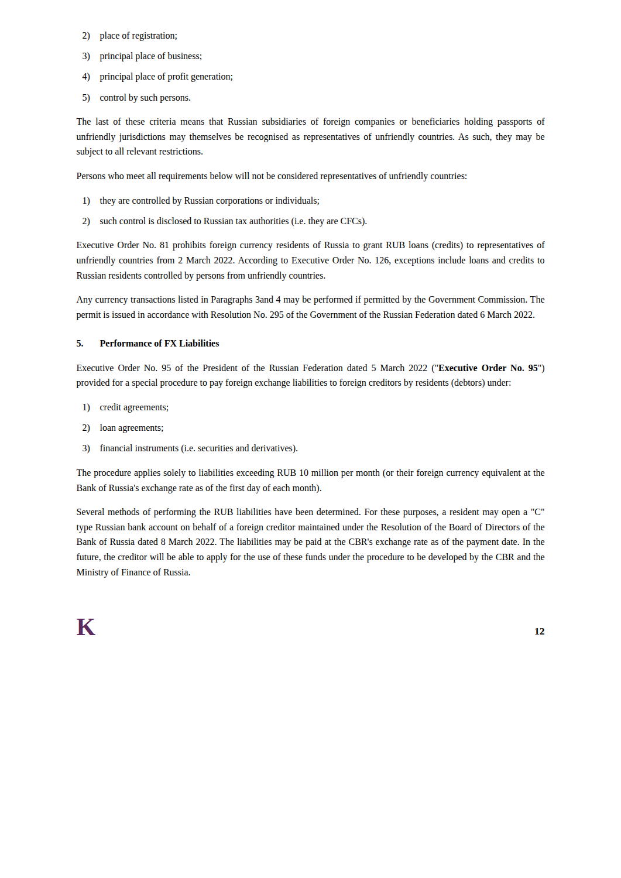place of registration;
principal place of business;
principal place of profit generation;
control by such persons.
The last of these criteria means that Russian subsidiaries of foreign companies or beneficiaries holding passports of unfriendly jurisdictions may themselves be recognised as representatives of unfriendly countries. As such, they may be subject to all relevant restrictions.
Persons who meet all requirements below will not be considered representatives of unfriendly countries:
they are controlled by Russian corporations or individuals;
such control is disclosed to Russian tax authorities (i.e. they are CFCs).
Executive Order No. 81 prohibits foreign currency residents of Russia to grant RUB loans (credits) to representatives of unfriendly countries from 2 March 2022. According to Executive Order No. 126, exceptions include loans and credits to Russian residents controlled by persons from unfriendly countries.
Any currency transactions listed in Paragraphs 3and 4 may be performed if permitted by the Government Commission. The permit is issued in accordance with Resolution No. 295 of the Government of the Russian Federation dated 6 March 2022.
5. Performance of FX Liabilities
Executive Order No. 95 of the President of the Russian Federation dated 5 March 2022 ("Executive Order No. 95") provided for a special procedure to pay foreign exchange liabilities to foreign creditors by residents (debtors) under:
credit agreements;
loan agreements;
financial instruments (i.e. securities and derivatives).
The procedure applies solely to liabilities exceeding RUB 10 million per month (or their foreign currency equivalent at the Bank of Russia's exchange rate as of the first day of each month).
Several methods of performing the RUB liabilities have been determined. For these purposes, a resident may open a "C" type Russian bank account on behalf of a foreign creditor maintained under the Resolution of the Board of Directors of the Bank of Russia dated 8 March 2022. The liabilities may be paid at the CBR's exchange rate as of the payment date. In the future, the creditor will be able to apply for the use of these funds under the procedure to be developed by the CBR and the Ministry of Finance of Russia.
K
12